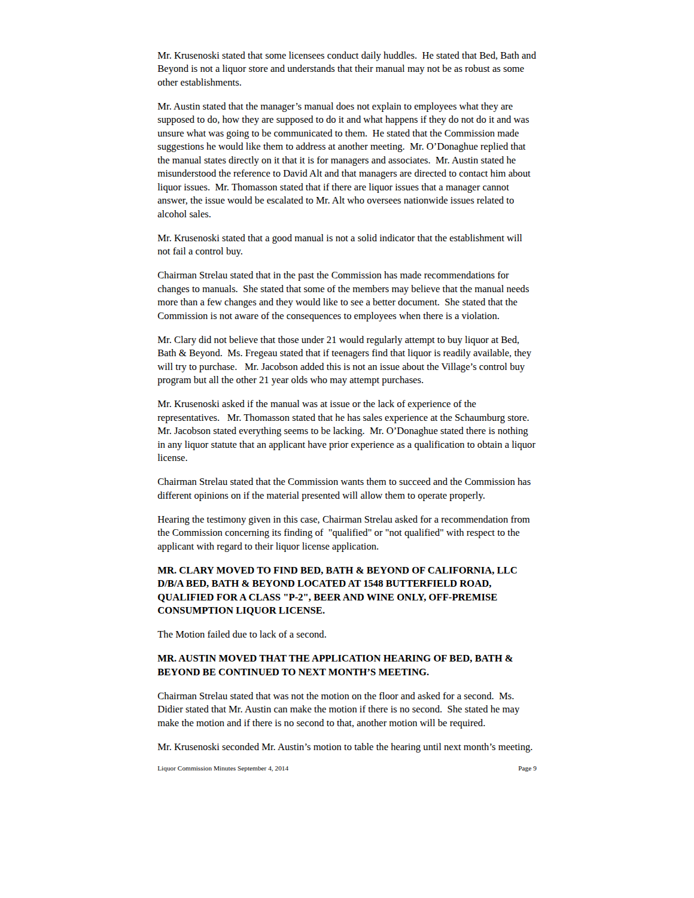Mr. Krusenoski stated that some licensees conduct daily huddles. He stated that Bed, Bath and Beyond is not a liquor store and understands that their manual may not be as robust as some other establishments.
Mr. Austin stated that the manager’s manual does not explain to employees what they are supposed to do, how they are supposed to do it and what happens if they do not do it and was unsure what was going to be communicated to them. He stated that the Commission made suggestions he would like them to address at another meeting. Mr. O’Donaghue replied that the manual states directly on it that it is for managers and associates. Mr. Austin stated he misunderstood the reference to David Alt and that managers are directed to contact him about liquor issues. Mr. Thomasson stated that if there are liquor issues that a manager cannot answer, the issue would be escalated to Mr. Alt who oversees nationwide issues related to alcohol sales.
Mr. Krusenoski stated that a good manual is not a solid indicator that the establishment will not fail a control buy.
Chairman Strelau stated that in the past the Commission has made recommendations for changes to manuals. She stated that some of the members may believe that the manual needs more than a few changes and they would like to see a better document. She stated that the Commission is not aware of the consequences to employees when there is a violation.
Mr. Clary did not believe that those under 21 would regularly attempt to buy liquor at Bed, Bath & Beyond. Ms. Fregeau stated that if teenagers find that liquor is readily available, they will try to purchase. Mr. Jacobson added this is not an issue about the Village’s control buy program but all the other 21 year olds who may attempt purchases.
Mr. Krusenoski asked if the manual was at issue or the lack of experience of the representatives. Mr. Thomasson stated that he has sales experience at the Schaumburg store. Mr. Jacobson stated everything seems to be lacking. Mr. O’Donaghue stated there is nothing in any liquor statute that an applicant have prior experience as a qualification to obtain a liquor license.
Chairman Strelau stated that the Commission wants them to succeed and the Commission has different opinions on if the material presented will allow them to operate properly.
Hearing the testimony given in this case, Chairman Strelau asked for a recommendation from the Commission concerning its finding of "qualified" or "not qualified" with respect to the applicant with regard to their liquor license application.
Mr. Clary moved to find Bed, Bath & Beyond of California, LLC d/b/a Bed, Bath & Beyond located at 1548 Butterfield Road, qualified for a Class "P-2", beer and wine only, off-premise consumption liquor license.
The Motion failed due to lack of a second.
Mr. Austin moved that the application hearing of Bed, Bath & Beyond be continued to next month’s meeting.
Chairman Strelau stated that was not the motion on the floor and asked for a second. Ms. Didier stated that Mr. Austin can make the motion if there is no second. She stated he may make the motion and if there is no second to that, another motion will be required.
Mr. Krusenoski seconded Mr. Austin’s motion to table the hearing until next month’s meeting.
Liquor Commission Minutes September 4, 2014 Page 9